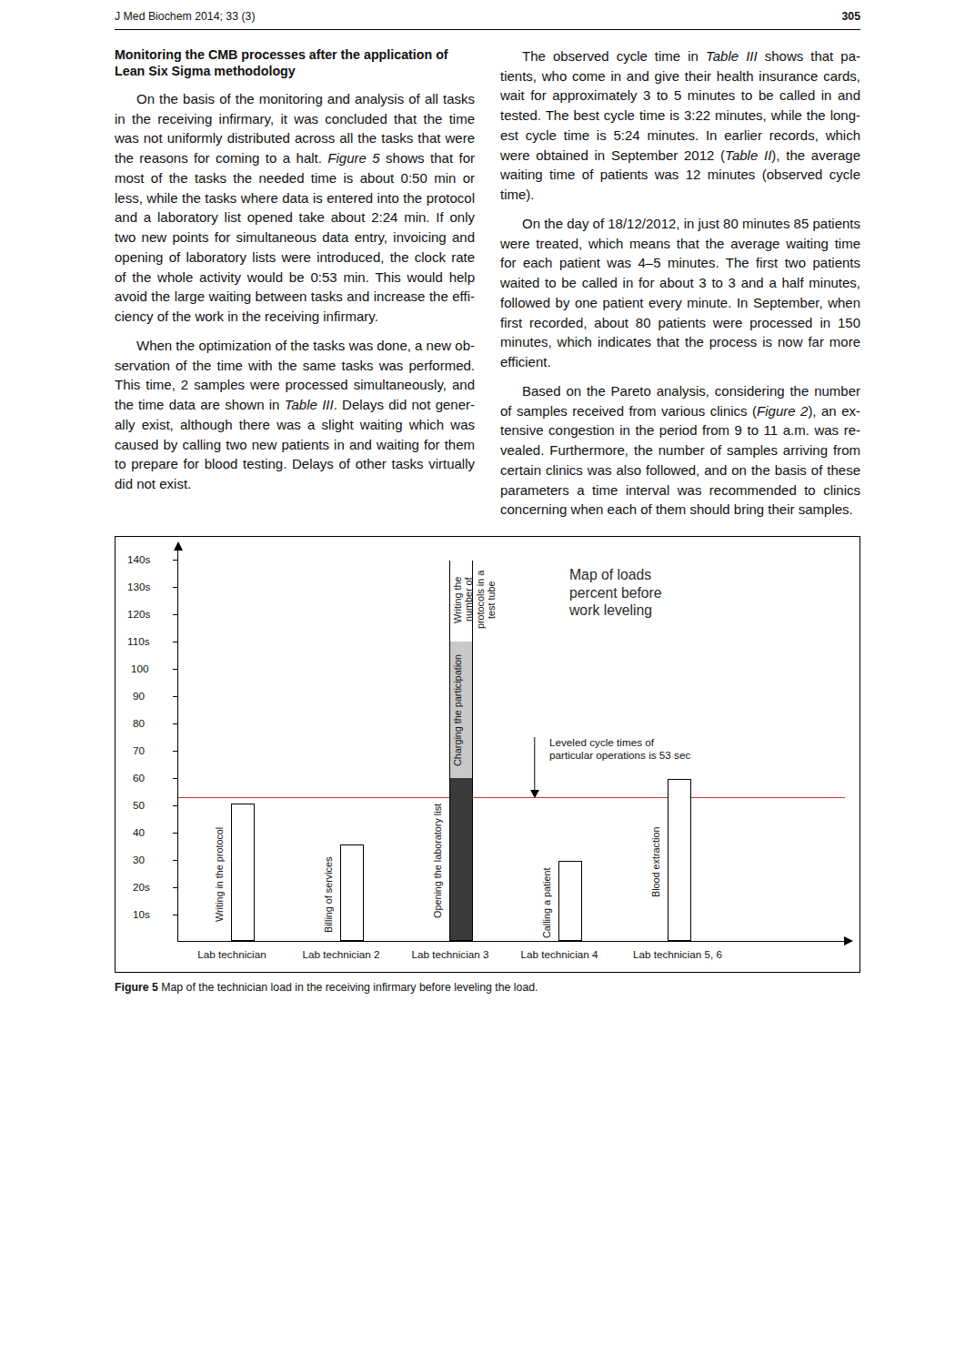J Med Biochem 2014; 33 (3) 305
Monitoring the CMB processes after the application of Lean Six Sigma methodology
On the basis of the monitoring and analysis of all tasks in the receiving infirmary, it was concluded that the time was not uniformly distributed across all the tasks that were the reasons for coming to a halt. Figure 5 shows that for most of the tasks the needed time is about 0:50 min or less, while the tasks where data is entered into the protocol and a laboratory list opened take about 2:24 min. If only two new points for simultaneous data entry, invoicing and opening of laboratory lists were introduced, the clock rate of the whole activity would be 0:53 min. This would help avoid the large waiting between tasks and increase the efficiency of the work in the receiving infirmary.
When the optimization of the tasks was done, a new observation of the time with the same tasks was performed. This time, 2 samples were processed simultaneously, and the time data are shown in Table III. Delays did not generally exist, although there was a slight waiting which was caused by calling two new patients in and waiting for them to prepare for blood testing. Delays of other tasks virtually did not exist.
The observed cycle time in Table III shows that patients, who come in and give their health insurance cards, wait for approximately 3 to 5 minutes to be called in and tested. The best cycle time is 3:22 minutes, while the longest cycle time is 5:24 minutes. In earlier records, which were obtained in September 2012 (Table II), the average waiting time of patients was 12 minutes (observed cycle time).
On the day of 18/12/2012, in just 80 minutes 85 patients were treated, which means that the average waiting time for each patient was 4–5 minutes. The first two patients waited to be called in for about 3 to 3 and a half minutes, followed by one patient every minute. In September, when first recorded, about 80 patients were processed in 150 minutes, which indicates that the process is now far more efficient.
Based on the Pareto analysis, considering the number of samples received from various clinics (Figure 2), an extensive congestion in the period from 9 to 11 a.m. was revealed. Furthermore, the number of samples arriving from certain clinics was also followed, and on the basis of these parameters a time interval was recommended to clinics concerning when each of them should bring their samples.
10s 20s 30 40 50 60 70 80 90 100 110s 120s 130s 140s
Writing in the protocol
Billing of services
Opening the laboratory list Charging the participation Writing the number of protocols in a test tube
Calling a patient
Blood extraction
Leveled cycle times of
particular operations is 53 sec
Map of loads
percent before
work leveling
Lab technician
Lab technician 2
Lab technician 3
Lab technician 4
Lab technician 5, 6
Figure 5 Map of the technician load in the receiving infirmary before leveling the load.